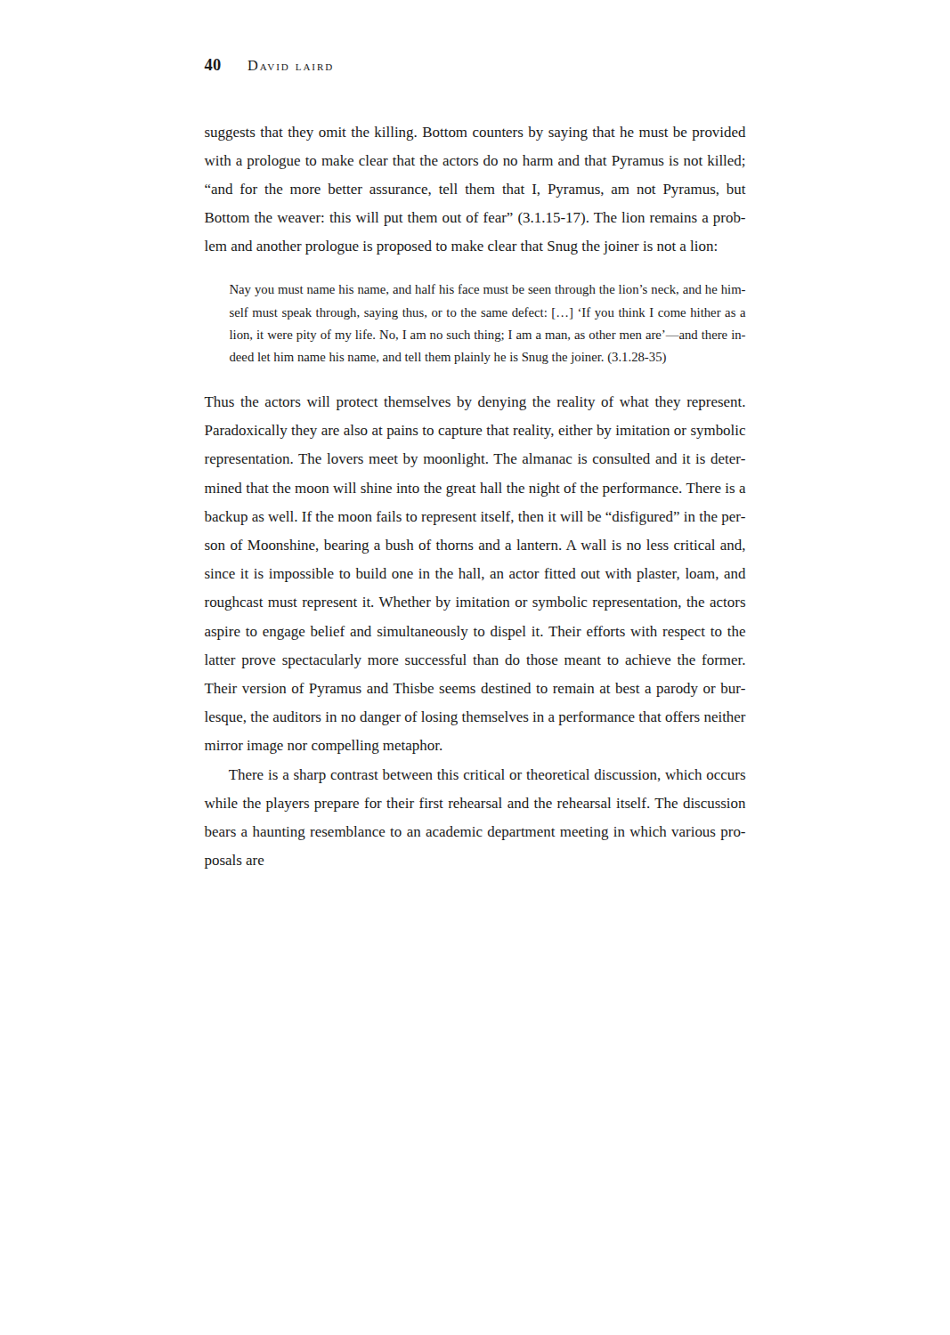40 David Laird
suggests that they omit the killing. Bottom counters by saying that he must be provided with a prologue to make clear that the actors do no harm and that Pyramus is not killed; “and for the more better assurance, tell them that I, Pyramus, am not Pyramus, but Bottom the weaver: this will put them out of fear” (3.1.15-17). The lion remains a problem and another prologue is proposed to make clear that Snug the joiner is not a lion:
Nay you must name his name, and half his face must be seen through the lion’s neck, and he himself must speak through, saying thus, or to the same defect: […] ‘If you think I come hither as a lion, it were pity of my life. No, I am no such thing; I am a man, as other men are’—and there indeed let him name his name, and tell them plainly he is Snug the joiner. (3.1.28-35)
Thus the actors will protect themselves by denying the reality of what they represent. Paradoxically they are also at pains to capture that reality, either by imitation or symbolic representation. The lovers meet by moonlight. The almanac is consulted and it is determined that the moon will shine into the great hall the night of the performance. There is a backup as well. If the moon fails to represent itself, then it will be “disfigured” in the person of Moonshine, bearing a bush of thorns and a lantern. A wall is no less critical and, since it is impossible to build one in the hall, an actor fitted out with plaster, loam, and roughcast must represent it. Whether by imitation or symbolic representation, the actors aspire to engage belief and simultaneously to dispel it. Their efforts with respect to the latter prove spectacularly more successful than do those meant to achieve the former. Their version of Pyramus and Thisbe seems destined to remain at best a parody or burlesque, the auditors in no danger of losing themselves in a performance that offers neither mirror image nor compelling metaphor.
There is a sharp contrast between this critical or theoretical discussion, which occurs while the players prepare for their first rehearsal and the rehearsal itself. The discussion bears a haunting resemblance to an academic department meeting in which various proposals are